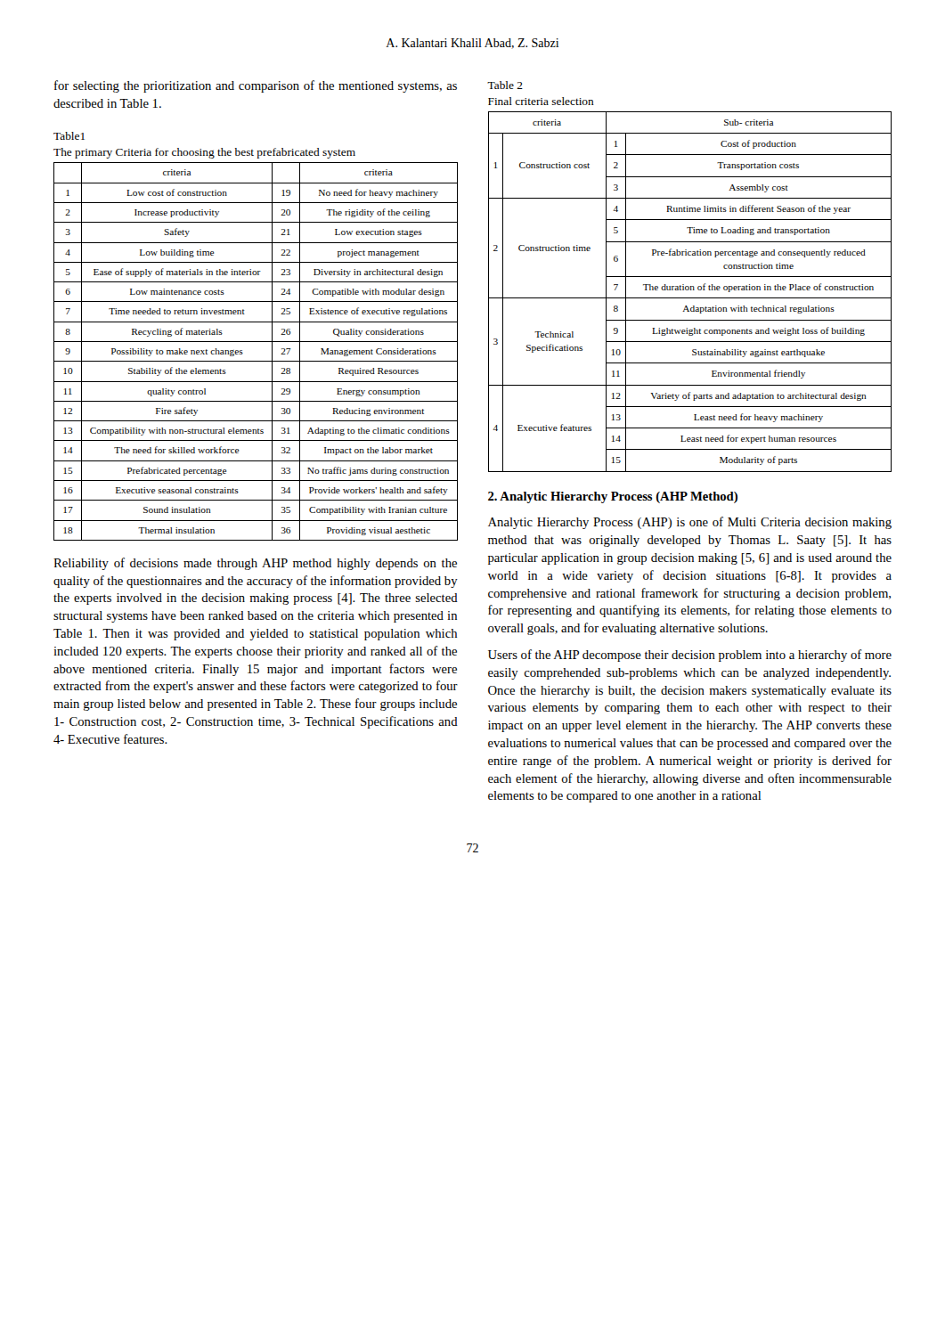A. Kalantari Khalil Abad, Z. Sabzi
for selecting the prioritization and comparison of the mentioned systems, as described in Table 1.
Table1 The primary Criteria for choosing the best prefabricated system
| | criteria | | criteria |
| 1 | Low cost of construction | 19 | No need for heavy machinery |
| 2 | Increase productivity | 20 | The rigidity of the ceiling |
| 3 | Safety | 21 | Low execution stages |
| 4 | Low building time | 22 | project management |
| 5 | Ease of supply of materials in the interior | 23 | Diversity in architectural design |
| 6 | Low maintenance costs | 24 | Compatible with modular design |
| 7 | Time needed to return investment | 25 | Existence of executive regulations |
| 8 | Recycling of materials | 26 | Quality considerations |
| 9 | Possibility to make next changes | 27 | Management Considerations |
| 10 | Stability of the elements | 28 | Required Resources |
| 11 | quality control | 29 | Energy consumption |
| 12 | Fire safety | 30 | Reducing environment |
| 13 | Compatibility with non-structural elements | 31 | Adapting to the climatic conditions |
| 14 | The need for skilled workforce | 32 | Impact on the labor market |
| 15 | Prefabricated percentage | 33 | No traffic jams during construction |
| 16 | Executive seasonal constraints | 34 | Provide workers' health and safety |
| 17 | Sound insulation | 35 | Compatibility with Iranian culture |
| 18 | Thermal insulation | 36 | Providing visual aesthetic |
Reliability of decisions made through AHP method highly depends on the quality of the questionnaires and the accuracy of the information provided by the experts involved in the decision making process [4]. The three selected structural systems have been ranked based on the criteria which presented in Table 1. Then it was provided and yielded to statistical population which included 120 experts. The experts choose their priority and ranked all of the above mentioned criteria. Finally 15 major and important factors were extracted from the expert's answer and these factors were categorized to four main group listed below and presented in Table 2. These four groups include 1- Construction cost, 2- Construction time, 3- Technical Specifications and 4- Executive features.
Table 2 Final criteria selection
| criteria | Sub- criteria |
| 1 | Construction cost | 1 | Cost of production |
| 2 | Transportation costs |
| 3 | Assembly cost |
| 2 | Construction time | 4 | Runtime limits in different Season of the year |
| 5 | Time to Loading and transportation |
| 6 | Pre-fabrication percentage and consequently reduced construction time |
| 7 | The duration of the operation in the Place of construction |
| 3 | Technical Specifications | 8 | Adaptation with technical regulations |
| 9 | Lightweight components and weight loss of building |
| 10 | Sustainability against earthquake |
| 11 | Environmental friendly |
| 4 | Executive features | 12 | Variety of parts and adaptation to architectural design |
| 13 | Least need for heavy machinery |
| 14 | Least need for expert human resources |
| 15 | Modularity of parts |
2. Analytic Hierarchy Process (AHP Method)
Analytic Hierarchy Process (AHP) is one of Multi Criteria decision making method that was originally developed by Thomas L. Saaty [5]. It has particular application in group decision making [5, 6] and is used around the world in a wide variety of decision situations [6-8]. It provides a comprehensive and rational framework for structuring a decision problem, for representing and quantifying its elements, for relating those elements to overall goals, and for evaluating alternative solutions.
Users of the AHP decompose their decision problem into a hierarchy of more easily comprehended sub-problems which can be analyzed independently. Once the hierarchy is built, the decision makers systematically evaluate its various elements by comparing them to each other with respect to their impact on an upper level element in the hierarchy. The AHP converts these evaluations to numerical values that can be processed and compared over the entire range of the problem. A numerical weight or priority is derived for each element of the hierarchy, allowing diverse and often incommensurable elements to be compared to one another in a rational
72